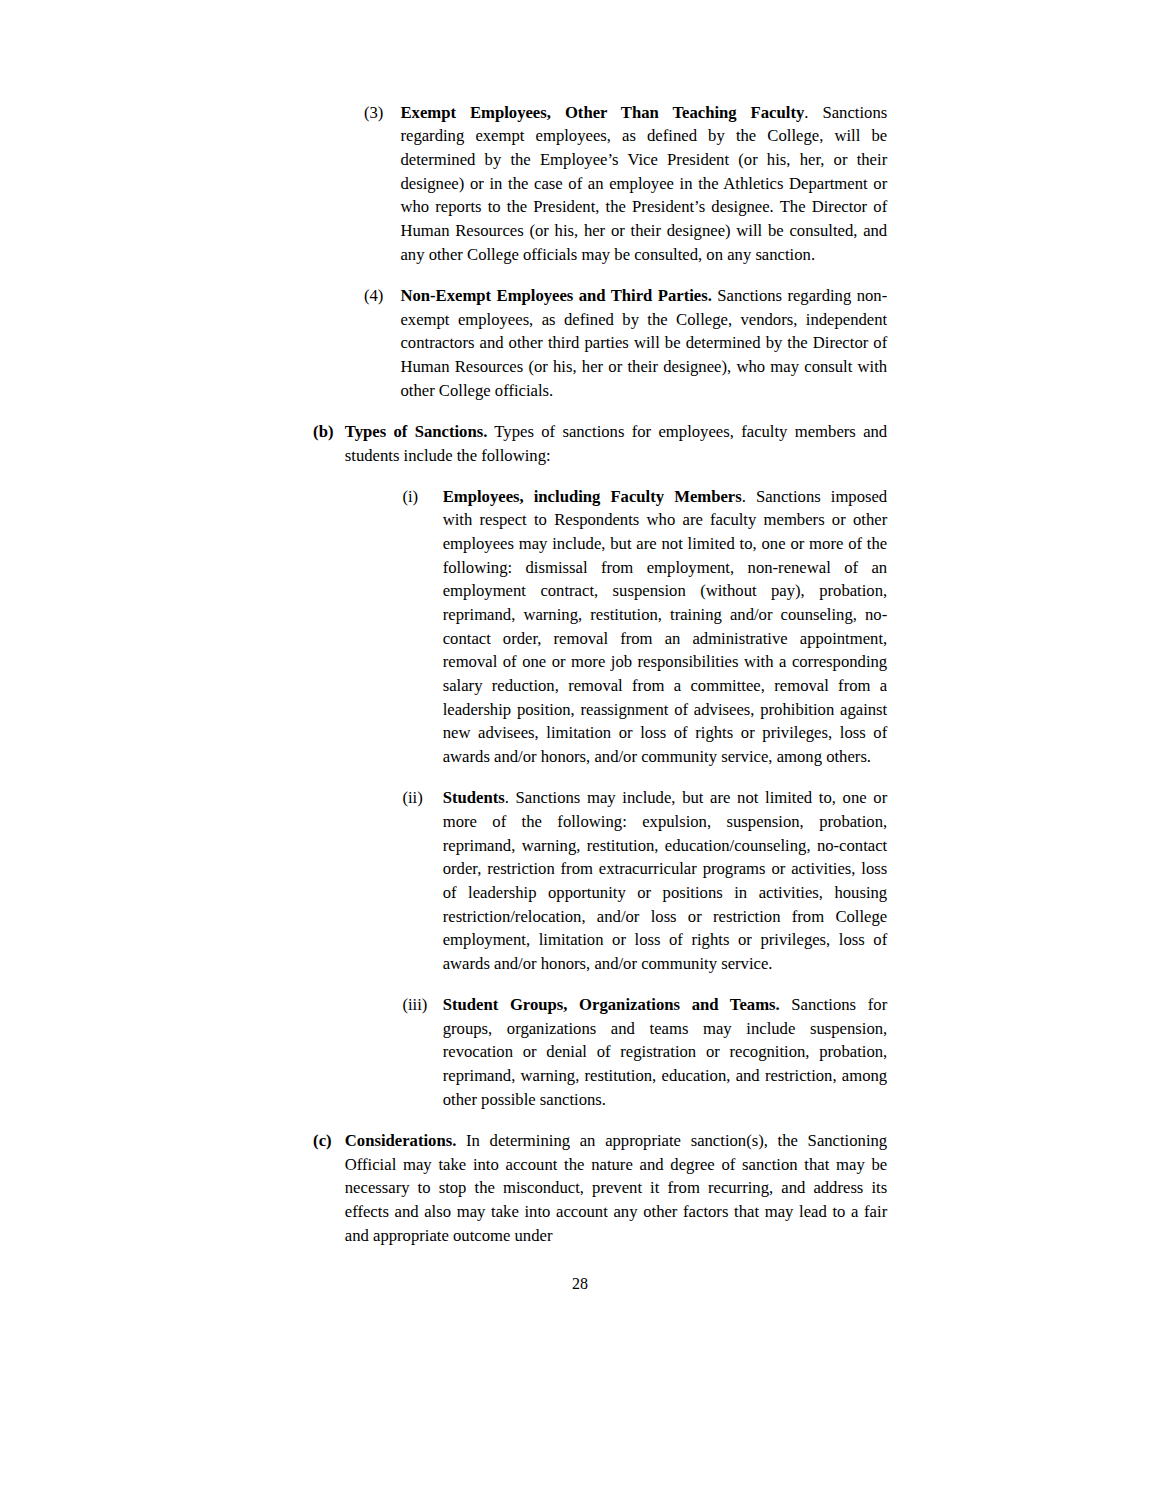(3) Exempt Employees, Other Than Teaching Faculty. Sanctions regarding exempt employees, as defined by the College, will be determined by the Employee’s Vice President (or his, her, or their designee) or in the case of an employee in the Athletics Department or who reports to the President, the President’s designee. The Director of Human Resources (or his, her or their designee) will be consulted, and any other College officials may be consulted, on any sanction.
(4) Non-Exempt Employees and Third Parties. Sanctions regarding non-exempt employees, as defined by the College, vendors, independent contractors and other third parties will be determined by the Director of Human Resources (or his, her or their designee), who may consult with other College officials.
(b) Types of Sanctions. Types of sanctions for employees, faculty members and students include the following:
(i) Employees, including Faculty Members. Sanctions imposed with respect to Respondents who are faculty members or other employees may include, but are not limited to, one or more of the following: dismissal from employment, non-renewal of an employment contract, suspension (without pay), probation, reprimand, warning, restitution, training and/or counseling, no-contact order, removal from an administrative appointment, removal of one or more job responsibilities with a corresponding salary reduction, removal from a committee, removal from a leadership position, reassignment of advisees, prohibition against new advisees, limitation or loss of rights or privileges, loss of awards and/or honors, and/or community service, among others.
(ii) Students. Sanctions may include, but are not limited to, one or more of the following: expulsion, suspension, probation, reprimand, warning, restitution, education/counseling, no-contact order, restriction from extracurricular programs or activities, loss of leadership opportunity or positions in activities, housing restriction/relocation, and/or loss or restriction from College employment, limitation or loss of rights or privileges, loss of awards and/or honors, and/or community service.
(iii) Student Groups, Organizations and Teams. Sanctions for groups, organizations and teams may include suspension, revocation or denial of registration or recognition, probation, reprimand, warning, restitution, education, and restriction, among other possible sanctions.
(c) Considerations. In determining an appropriate sanction(s), the Sanctioning Official may take into account the nature and degree of sanction that may be necessary to stop the misconduct, prevent it from recurring, and address its effects and also may take into account any other factors that may lead to a fair and appropriate outcome under
28